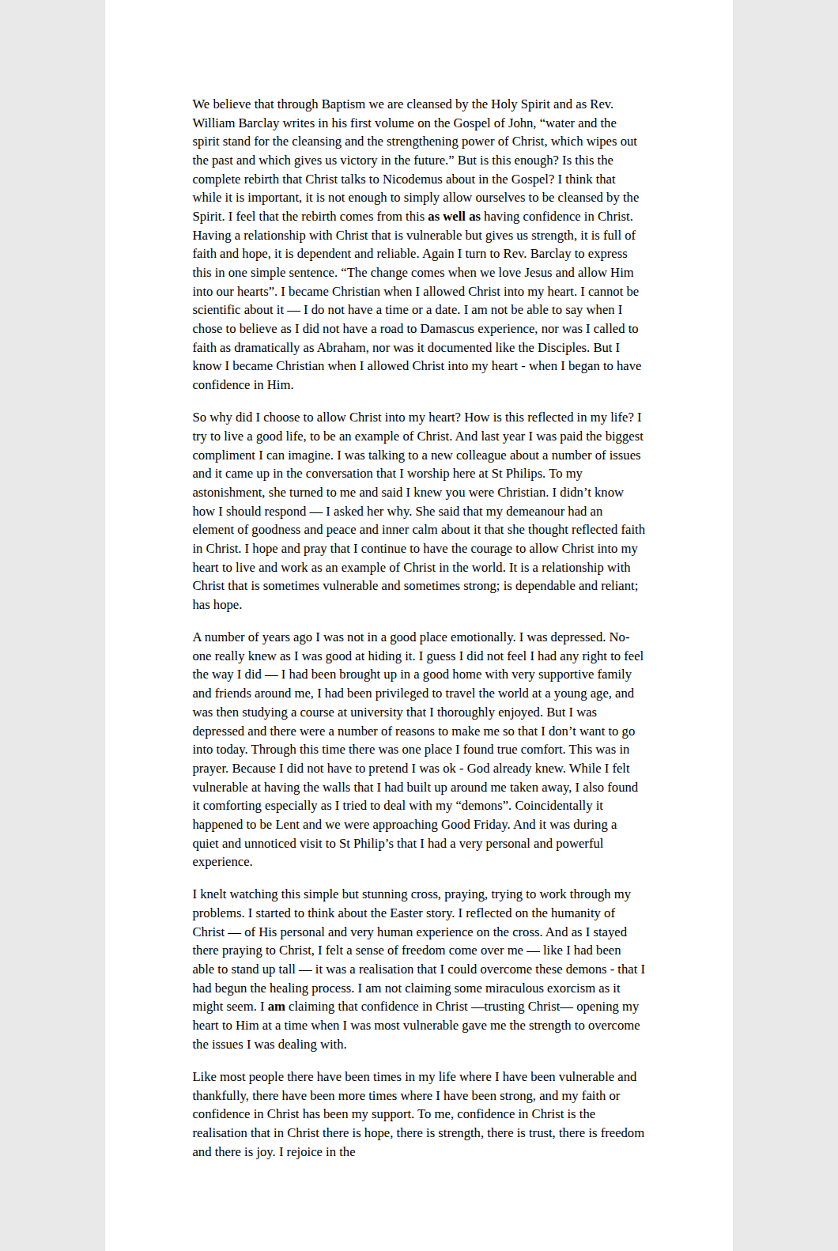We believe that through Baptism we are cleansed by the Holy Spirit and as Rev. William Barclay writes in his first volume on the Gospel of John, “water and the spirit stand for the cleansing and the strengthening power of Christ, which wipes out the past and which gives us victory in the future.” But is this enough? Is this the complete rebirth that Christ talks to Nicodemus about in the Gospel? I think that while it is important, it is not enough to simply allow ourselves to be cleansed by the Spirit. I feel that the rebirth comes from this as well as having confidence in Christ. Having a relationship with Christ that is vulnerable but gives us strength, it is full of faith and hope, it is dependent and reliable. Again I turn to Rev. Barclay to express this in one simple sentence. “The change comes when we love Jesus and allow Him into our hearts”. I became Christian when I allowed Christ into my heart. I cannot be scientific about it — I do not have a time or a date. I am not be able to say when I chose to believe as I did not have a road to Damascus experience, nor was I called to faith as dramatically as Abraham, nor was it documented like the Disciples. But I know I became Christian when I allowed Christ into my heart - when I began to have confidence in Him.
So why did I choose to allow Christ into my heart? How is this reflected in my life? I try to live a good life, to be an example of Christ. And last year I was paid the biggest compliment I can imagine. I was talking to a new colleague about a number of issues and it came up in the conversation that I worship here at St Philips. To my astonishment, she turned to me and said I knew you were Christian. I didn’t know how I should respond — I asked her why. She said that my demeanour had an element of goodness and peace and inner calm about it that she thought reflected faith in Christ. I hope and pray that I continue to have the courage to allow Christ into my heart to live and work as an example of Christ in the world. It is a relationship with Christ that is sometimes vulnerable and sometimes strong; is dependable and reliant; has hope.
A number of years ago I was not in a good place emotionally. I was depressed. No-one really knew as I was good at hiding it. I guess I did not feel I had any right to feel the way I did — I had been brought up in a good home with very supportive family and friends around me, I had been privileged to travel the world at a young age, and was then studying a course at university that I thoroughly enjoyed. But I was depressed and there were a number of reasons to make me so that I don’t want to go into today. Through this time there was one place I found true comfort. This was in prayer. Because I did not have to pretend I was ok - God already knew. While I felt vulnerable at having the walls that I had built up around me taken away, I also found it comforting especially as I tried to deal with my “demons”. Coincidentally it happened to be Lent and we were approaching Good Friday. And it was during a quiet and unnoticed visit to St Philip’s that I had a very personal and powerful experience.
I knelt watching this simple but stunning cross, praying, trying to work through my problems. I started to think about the Easter story. I reflected on the humanity of Christ — of His personal and very human experience on the cross. And as I stayed there praying to Christ, I felt a sense of freedom come over me — like I had been able to stand up tall — it was a realisation that I could overcome these demons - that I had begun the healing process. I am not claiming some miraculous exorcism as it might seem. I am claiming that confidence in Christ —trusting Christ— opening my heart to Him at a time when I was most vulnerable gave me the strength to overcome the issues I was dealing with.
Like most people there have been times in my life where I have been vulnerable and thankfully, there have been more times where I have been strong, and my faith or confidence in Christ has been my support. To me, confidence in Christ is the realisation that in Christ there is hope, there is strength, there is trust, there is freedom and there is joy. I rejoice in the